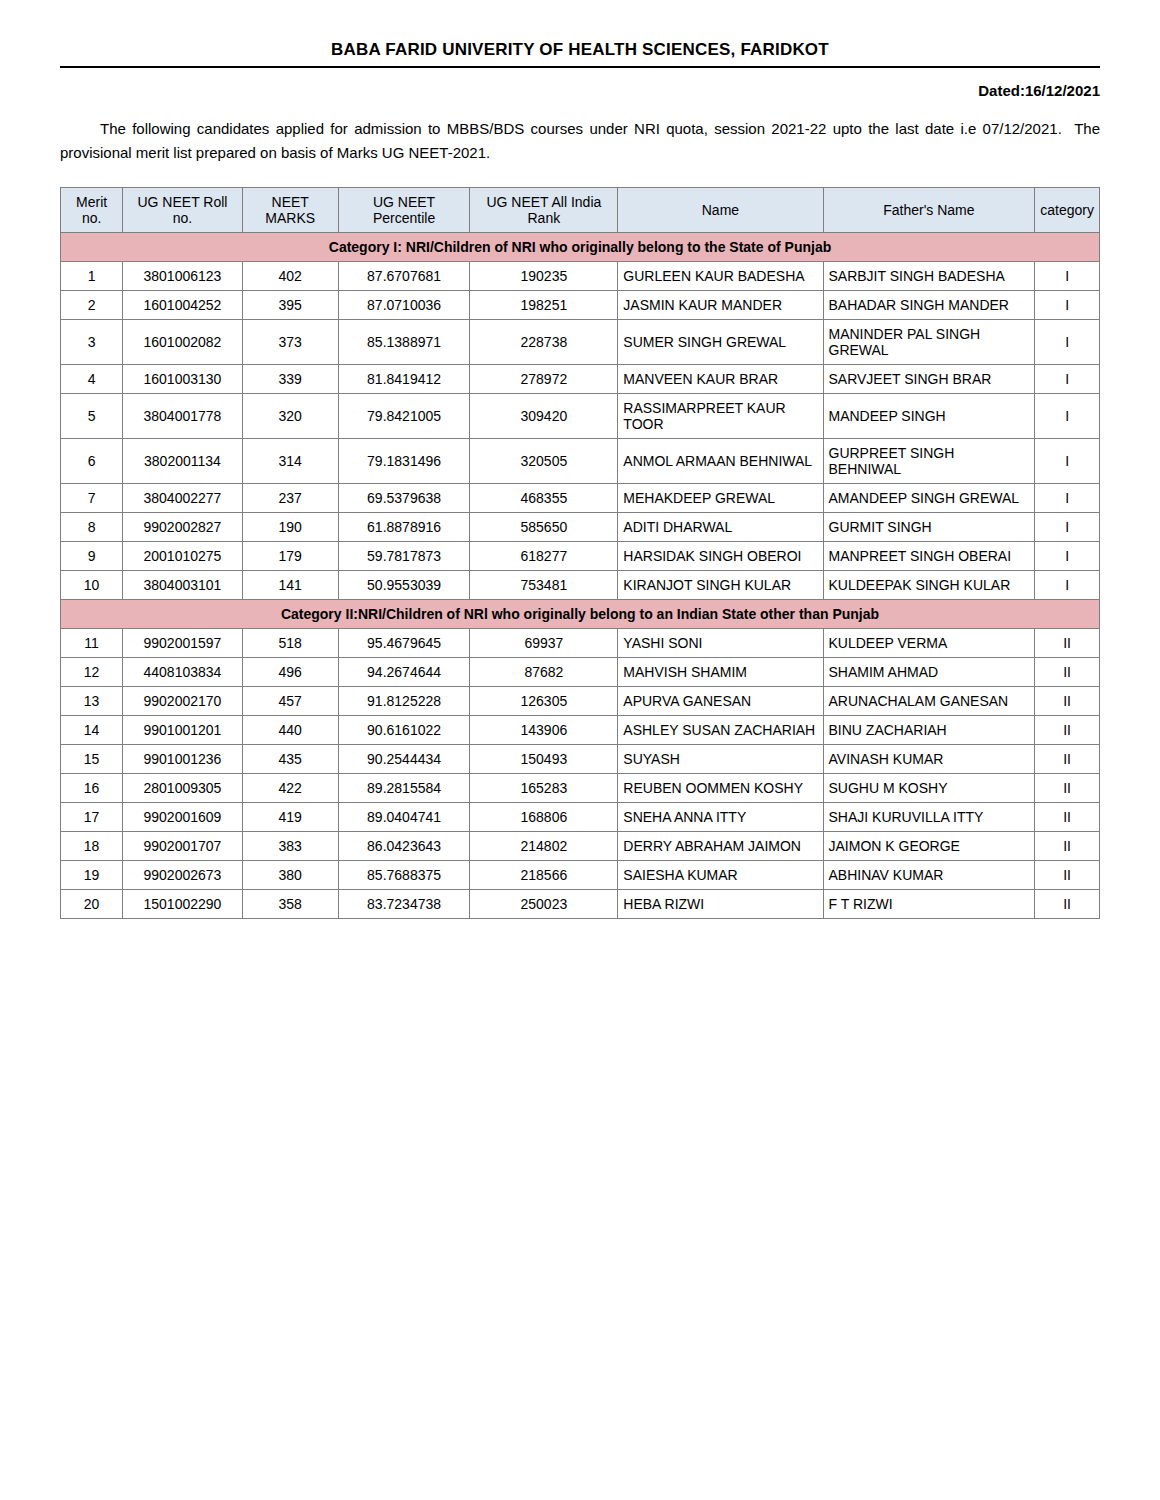BABA FARID UNIVERITY OF HEALTH SCIENCES, FARIDKOT
Dated:16/12/2021
The following candidates applied for admission to MBBS/BDS courses under NRI quota, session 2021-22 upto the last date i.e 07/12/2021. The provisional merit list prepared on basis of Marks UG NEET-2021.
| Merit no. | UG NEET Roll no. | NEET MARKS | UG NEET Percentile | UG NEET All India Rank | Name | Father's Name | category |
| --- | --- | --- | --- | --- | --- | --- | --- |
| Category I: NRI/Children of NRI who originally belong to the State of Punjab |
| 1 | 3801006123 | 402 | 87.6707681 | 190235 | GURLEEN KAUR BADESHA | SARBJIT SINGH BADESHA | I |
| 2 | 1601004252 | 395 | 87.0710036 | 198251 | JASMIN KAUR MANDER | BAHADAR SINGH MANDER | I |
| 3 | 1601002082 | 373 | 85.1388971 | 228738 | SUMER SINGH GREWAL | MANINDER PAL SINGH GREWAL | I |
| 4 | 1601003130 | 339 | 81.8419412 | 278972 | MANVEEN KAUR BRAR | SARVJEET SINGH BRAR | I |
| 5 | 3804001778 | 320 | 79.8421005 | 309420 | RASSIMARPREET KAUR TOOR | MANDEEP SINGH | I |
| 6 | 3802001134 | 314 | 79.1831496 | 320505 | ANMOL ARMAAN BEHNIWAL | GURPREET SINGH BEHNIWAL | I |
| 7 | 3804002277 | 237 | 69.5379638 | 468355 | MEHAKDEEP GREWAL | AMANDEEP SINGH GREWAL | I |
| 8 | 9902002827 | 190 | 61.8878916 | 585650 | ADITI DHARWAL | GURMIT SINGH | I |
| 9 | 2001010275 | 179 | 59.7817873 | 618277 | HARSIDAK SINGH OBEROI | MANPREET SINGH OBERAI | I |
| 10 | 3804003101 | 141 | 50.9553039 | 753481 | KIRANJOT SINGH KULAR | KULDEEPAK SINGH KULAR | I |
| Category II:NRI/Children of NRl who originally belong to an Indian State other than Punjab |
| 11 | 9902001597 | 518 | 95.4679645 | 69937 | YASHI SONI | KULDEEP VERMA | II |
| 12 | 4408103834 | 496 | 94.2674644 | 87682 | MAHVISH SHAMIM | SHAMIM AHMAD | II |
| 13 | 9902002170 | 457 | 91.8125228 | 126305 | APURVA GANESAN | ARUNACHALAM GANESAN | II |
| 14 | 9901001201 | 440 | 90.6161022 | 143906 | ASHLEY SUSAN ZACHARIAH | BINU ZACHARIAH | II |
| 15 | 9901001236 | 435 | 90.2544434 | 150493 | SUYASH | AVINASH KUMAR | II |
| 16 | 2801009305 | 422 | 89.2815584 | 165283 | REUBEN OOMMEN KOSHY | SUGHU M KOSHY | II |
| 17 | 9902001609 | 419 | 89.0404741 | 168806 | SNEHA ANNA ITTY | SHAJI KURUVILLA ITTY | II |
| 18 | 9902001707 | 383 | 86.0423643 | 214802 | DERRY ABRAHAM JAIMON | JAIMON K GEORGE | II |
| 19 | 9902002673 | 380 | 85.7688375 | 218566 | SAIESHA KUMAR | ABHINAV KUMAR | II |
| 20 | 1501002290 | 358 | 83.7234738 | 250023 | HEBA RIZWI | F T RIZWI | II |